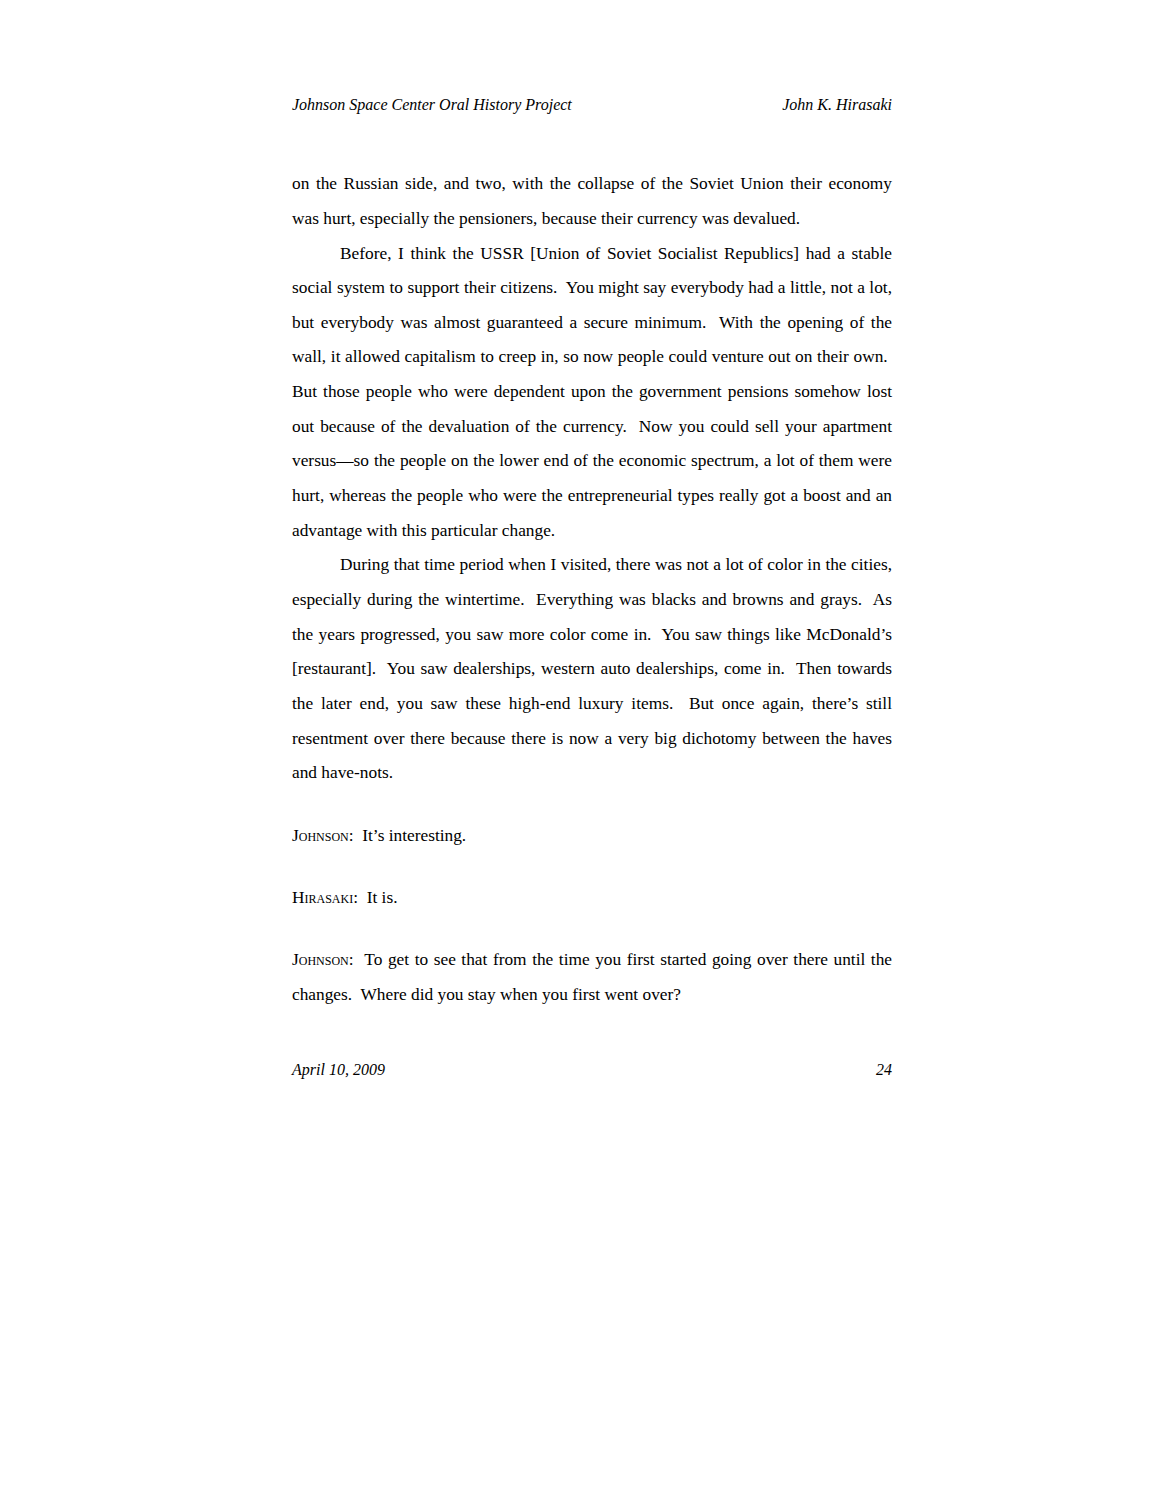Johnson Space Center Oral History Project
John K. Hirasaki
on the Russian side, and two, with the collapse of the Soviet Union their economy was hurt, especially the pensioners, because their currency was devalued.
Before, I think the USSR [Union of Soviet Socialist Republics] had a stable social system to support their citizens. You might say everybody had a little, not a lot, but everybody was almost guaranteed a secure minimum. With the opening of the wall, it allowed capitalism to creep in, so now people could venture out on their own. But those people who were dependent upon the government pensions somehow lost out because of the devaluation of the currency. Now you could sell your apartment versus—so the people on the lower end of the economic spectrum, a lot of them were hurt, whereas the people who were the entrepreneurial types really got a boost and an advantage with this particular change.
During that time period when I visited, there was not a lot of color in the cities, especially during the wintertime. Everything was blacks and browns and grays. As the years progressed, you saw more color come in. You saw things like McDonald’s [restaurant]. You saw dealerships, western auto dealerships, come in. Then towards the later end, you saw these high-end luxury items. But once again, there’s still resentment over there because there is now a very big dichotomy between the haves and have-nots.
Johnson: It’s interesting.
Hirasaki: It is.
Johnson: To get to see that from the time you first started going over there until the changes. Where did you stay when you first went over?
April 10, 2009
24